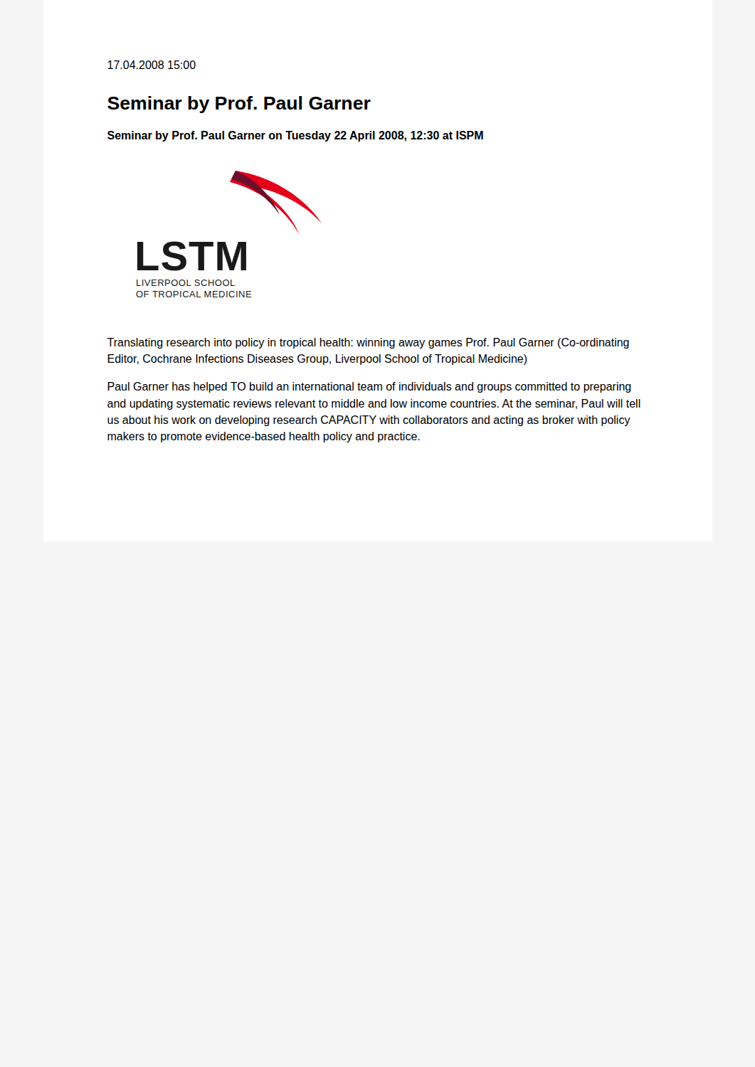17.04.2008 15:00
Seminar by Prof. Paul Garner
Seminar by Prof. Paul Garner on Tuesday 22 April 2008, 12:30 at ISPM
LSTM LIVERPOOL SCHOOL OF TROPICAL MEDICINE
Translating research into policy in tropical health: winning away games Prof. Paul Garner (Co-ordinating Editor, Cochrane Infections Diseases Group, Liverpool School of Tropical Medicine)
Paul Garner has helped TO build an international team of individuals and groups committed to preparing and updating systematic reviews relevant to middle and low income countries. At the seminar, Paul will tell us about his work on developing research CAPACITY with collaborators and acting as broker with policy makers to promote evidence-based health policy and practice.